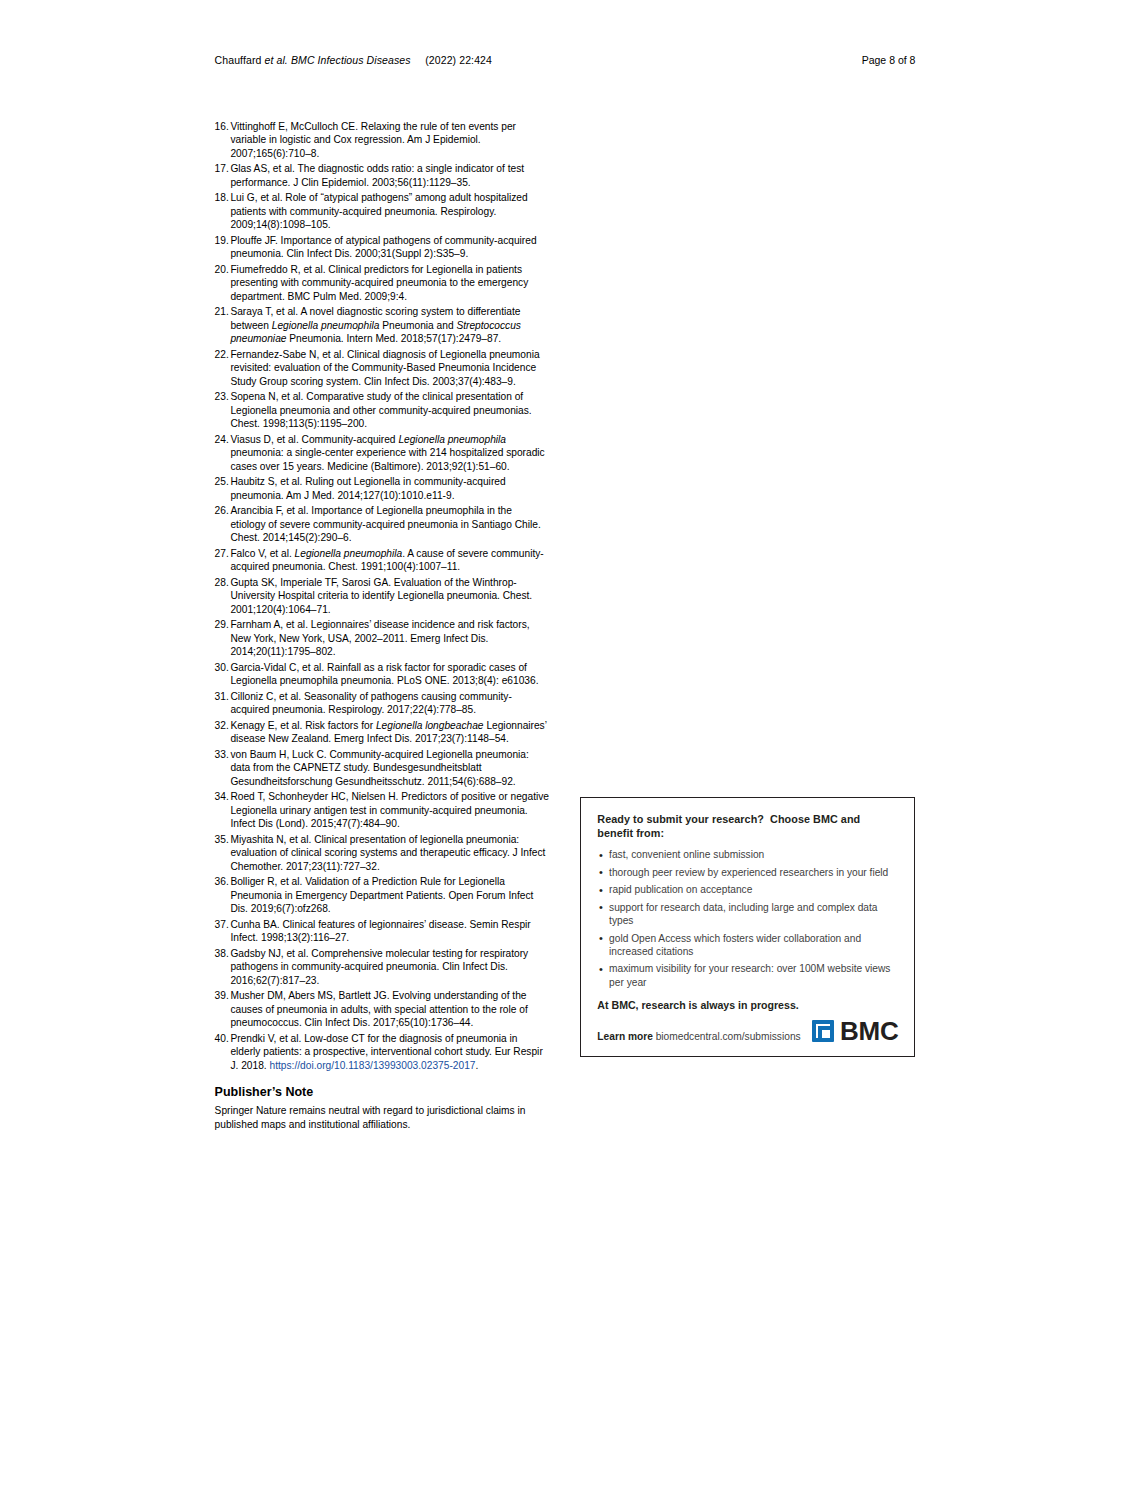Chauffard et al. BMC Infectious Diseases (2022) 22:424
Page 8 of 8
16. Vittinghoff E, McCulloch CE. Relaxing the rule of ten events per variable in logistic and Cox regression. Am J Epidemiol. 2007;165(6):710–8.
17. Glas AS, et al. The diagnostic odds ratio: a single indicator of test performance. J Clin Epidemiol. 2003;56(11):1129–35.
18. Lui G, et al. Role of “atypical pathogens” among adult hospitalized patients with community-acquired pneumonia. Respirology. 2009;14(8):1098–105.
19. Plouffe JF. Importance of atypical pathogens of community-acquired pneumonia. Clin Infect Dis. 2000;31(Suppl 2):S35–9.
20. Fiumefreddo R, et al. Clinical predictors for Legionella in patients presenting with community-acquired pneumonia to the emergency department. BMC Pulm Med. 2009;9:4.
21. Saraya T, et al. A novel diagnostic scoring system to differentiate between Legionella pneumophila Pneumonia and Streptococcus pneumoniae Pneumonia. Intern Med. 2018;57(17):2479–87.
22. Fernandez-Sabe N, et al. Clinical diagnosis of Legionella pneumonia revisited: evaluation of the Community-Based Pneumonia Incidence Study Group scoring system. Clin Infect Dis. 2003;37(4):483–9.
23. Sopena N, et al. Comparative study of the clinical presentation of Legionella pneumonia and other community-acquired pneumonias. Chest. 1998;113(5):1195–200.
24. Viasus D, et al. Community-acquired Legionella pneumophila pneumonia: a single-center experience with 214 hospitalized sporadic cases over 15 years. Medicine (Baltimore). 2013;92(1):51–60.
25. Haubitz S, et al. Ruling out Legionella in community-acquired pneumonia. Am J Med. 2014;127(10):1010.e11-9.
26. Arancibia F, et al. Importance of Legionella pneumophila in the etiology of severe community-acquired pneumonia in Santiago Chile. Chest. 2014;145(2):290–6.
27. Falco V, et al. Legionella pneumophila. A cause of severe community-acquired pneumonia. Chest. 1991;100(4):1007–11.
28. Gupta SK, Imperiale TF, Sarosi GA. Evaluation of the Winthrop-University Hospital criteria to identify Legionella pneumonia. Chest. 2001;120(4):1064–71.
29. Farnham A, et al. Legionnaires’ disease incidence and risk factors, New York, New York, USA, 2002–2011. Emerg Infect Dis. 2014;20(11):1795–802.
30. Garcia-Vidal C, et al. Rainfall as a risk factor for sporadic cases of Legionella pneumophila pneumonia. PLoS ONE. 2013;8(4): e61036.
31. Cilloniz C, et al. Seasonality of pathogens causing community-acquired pneumonia. Respirology. 2017;22(4):778–85.
32. Kenagy E, et al. Risk factors for Legionella longbeachae Legionnaires’ disease New Zealand. Emerg Infect Dis. 2017;23(7):1148–54.
33. von Baum H, Luck C. Community-acquired Legionella pneumonia: data from the CAPNETZ study. Bundesgesundheitsblatt Gesundheitsforschung Gesundheitsschutz. 2011;54(6):688–92.
34. Roed T, Schonheyder HC, Nielsen H. Predictors of positive or negative Legionella urinary antigen test in community-acquired pneumonia. Infect Dis (Lond). 2015;47(7):484–90.
35. Miyashita N, et al. Clinical presentation of legionella pneumonia: evaluation of clinical scoring systems and therapeutic efficacy. J Infect Chemother. 2017;23(11):727–32.
36. Bolliger R, et al. Validation of a Prediction Rule for Legionella Pneumonia in Emergency Department Patients. Open Forum Infect Dis. 2019;6(7):ofz268.
37. Cunha BA. Clinical features of legionnaires’ disease. Semin Respir Infect. 1998;13(2):116–27.
38. Gadsby NJ, et al. Comprehensive molecular testing for respiratory pathogens in community-acquired pneumonia. Clin Infect Dis. 2016;62(7):817–23.
39. Musher DM, Abers MS, Bartlett JG. Evolving understanding of the causes of pneumonia in adults, with special attention to the role of pneumococcus. Clin Infect Dis. 2017;65(10):1736–44.
40. Prendki V, et al. Low-dose CT for the diagnosis of pneumonia in elderly patients: a prospective, interventional cohort study. Eur Respir J. 2018. https://doi.org/10.1183/13993003.02375-2017.
Publisher’s Note
Springer Nature remains neutral with regard to jurisdictional claims in published maps and institutional affiliations.
Ready to submit your research? Choose BMC and benefit from:
fast, convenient online submission
thorough peer review by experienced researchers in your field
rapid publication on acceptance
support for research data, including large and complex data types
gold Open Access which fosters wider collaboration and increased citations
maximum visibility for your research: over 100M website views per year
At BMC, research is always in progress.
Learn more biomedcentral.com/submissions
BMC